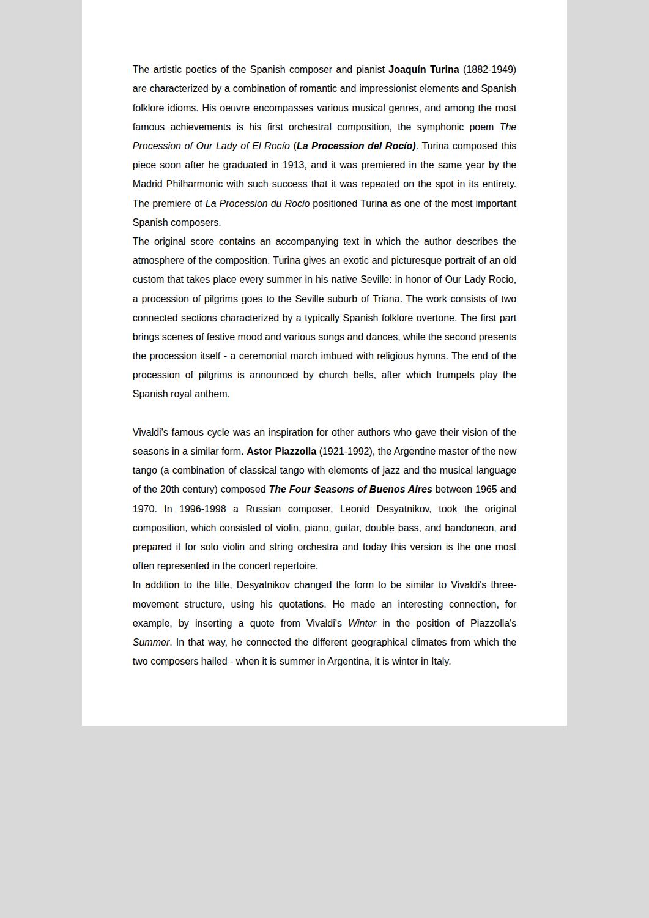The artistic poetics of the Spanish composer and pianist Joaquín Turina (1882-1949) are characterized by a combination of romantic and impressionist elements and Spanish folklore idioms. His oeuvre encompasses various musical genres, and among the most famous achievements is his first orchestral composition, the symphonic poem The Procession of Our Lady of El Rocío (La Procession del Rocío). Turina composed this piece soon after he graduated in 1913, and it was premiered in the same year by the Madrid Philharmonic with such success that it was repeated on the spot in its entirety. The premiere of La Procession du Rocio positioned Turina as one of the most important Spanish composers.
The original score contains an accompanying text in which the author describes the atmosphere of the composition. Turina gives an exotic and picturesque portrait of an old custom that takes place every summer in his native Seville: in honor of Our Lady Rocio, a procession of pilgrims goes to the Seville suburb of Triana. The work consists of two connected sections characterized by a typically Spanish folklore overtone. The first part brings scenes of festive mood and various songs and dances, while the second presents the procession itself - a ceremonial march imbued with religious hymns. The end of the procession of pilgrims is announced by church bells, after which trumpets play the Spanish royal anthem.
Vivaldi's famous cycle was an inspiration for other authors who gave their vision of the seasons in a similar form. Astor Piazzolla (1921-1992), the Argentine master of the new tango (a combination of classical tango with elements of jazz and the musical language of the 20th century) composed The Four Seasons of Buenos Aires between 1965 and 1970. In 1996-1998 a Russian composer, Leonid Desyatnikov, took the original composition, which consisted of violin, piano, guitar, double bass, and bandoneon, and prepared it for solo violin and string orchestra and today this version is the one most often represented in the concert repertoire.
In addition to the title, Desyatnikov changed the form to be similar to Vivaldi's three-movement structure, using his quotations. He made an interesting connection, for example, by inserting a quote from Vivaldi's Winter in the position of Piazzolla's Summer. In that way, he connected the different geographical climates from which the two composers hailed - when it is summer in Argentina, it is winter in Italy.